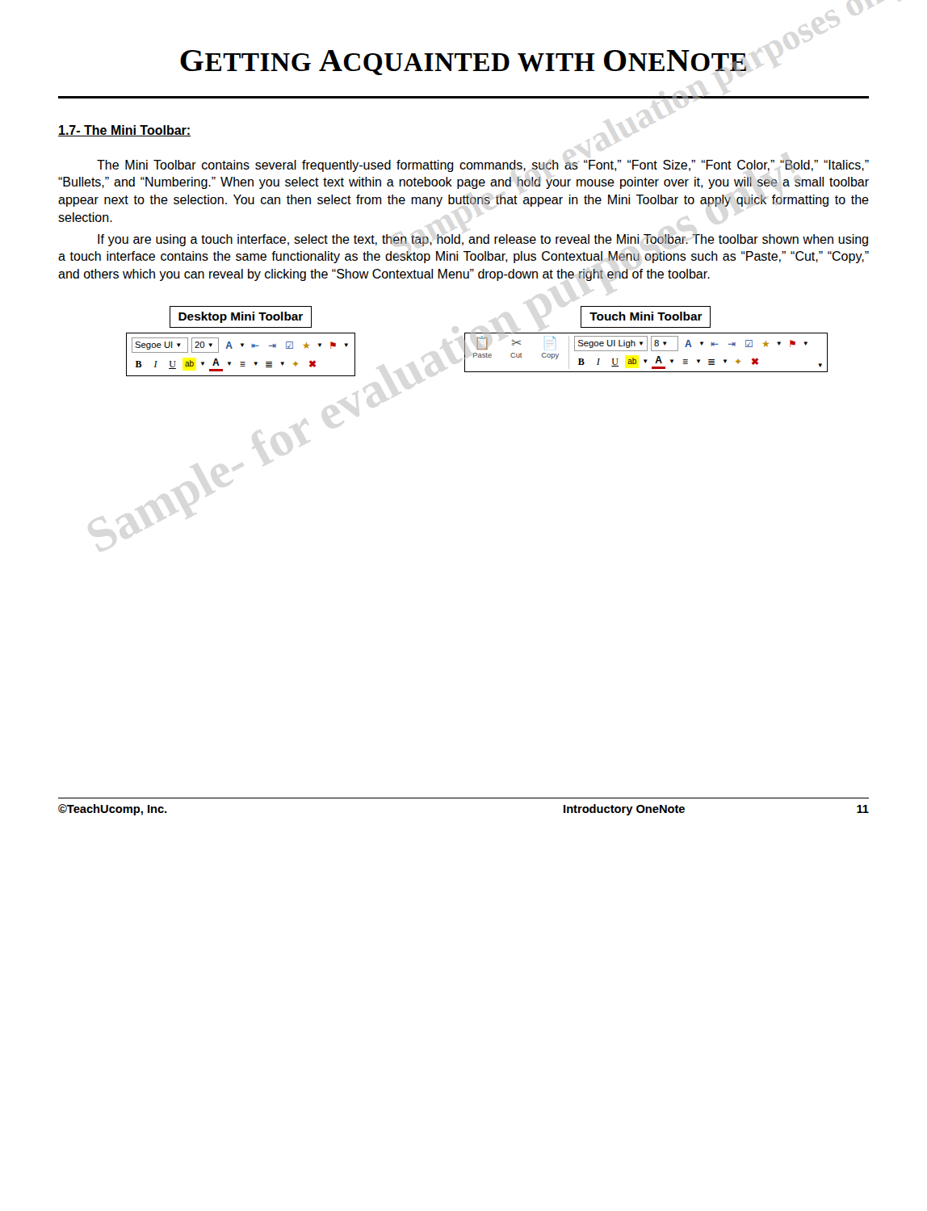GETTING ACQUAINTED WITH ONENOTE
1.7- The Mini Toolbar:
The Mini Toolbar contains several frequently-used formatting commands, such as “Font,” “Font Size,” “Font Color,” “Bold,” “Italics,” “Bullets,” and “Numbering.” When you select text within a notebook page and hold your mouse pointer over it, you will see a small toolbar appear next to the selection. You can then select from the many buttons that appear in the Mini Toolbar to apply quick formatting to the selection.
If you are using a touch interface, select the text, then tap, hold, and release to reveal the Mini Toolbar. The toolbar shown when using a touch interface contains the same functionality as the desktop Mini Toolbar, plus Contextual Menu options such as “Paste,” “Cut,” “Copy,” and others which you can reveal by clicking the “Show Contextual Menu” drop-down at the right end of the toolbar.
| Desktop Mini Toolbar | Touch Mini Toolbar |
| Segoe UI ▼ 20 ▼ A ▼ ⇤ ⇥ ☑ ★ ▼ ⚑ ▼ B I U ab ▼ A ▼ ≡ ▼ ≣ ▼ ✦ ✖ | 📋 Paste ✂ Cut 📄 Copy Segoe UI Ligh ▼ 8 ▼ A ▼ ⇤ ⇥ ☑ ★ ▼ ⚑ ▼ B I U ab ▼ A ▼ ≡ ▼ ≣ ▼ ✦ ✖ ▼ |
Sample- for evaluation purposes only!
Sample- for evaluation purposes only!
| ©TeachUcomp, Inc. | Introductory OneNote | 11 |